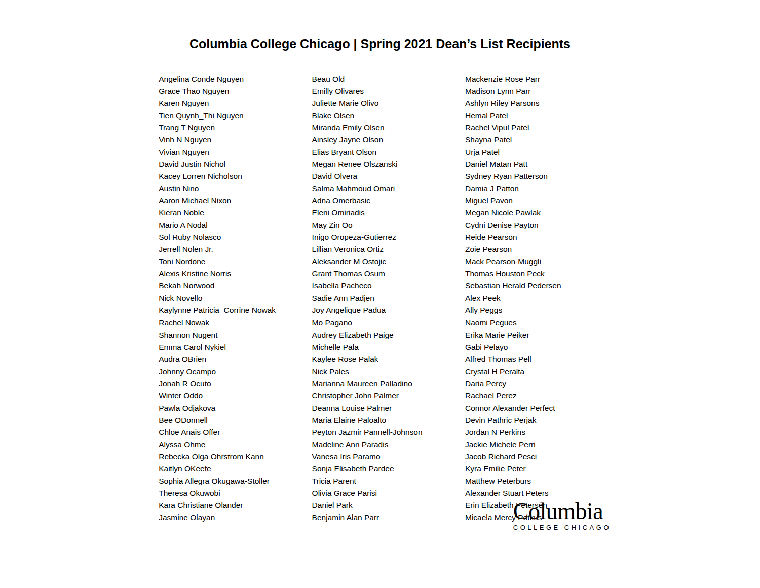Columbia College Chicago | Spring 2021 Dean’s List Recipients
Angelina Conde Nguyen
Grace Thao Nguyen
Karen Nguyen
Tien Quynh_Thi Nguyen
Trang T Nguyen
Vinh N Nguyen
Vivian Nguyen
David Justin Nichol
Kacey Lorren Nicholson
Austin Nino
Aaron Michael Nixon
Kieran Noble
Mario A Nodal
Sol Ruby Nolasco
Jerrell Nolen Jr.
Toni Nordone
Alexis Kristine Norris
Bekah Norwood
Nick Novello
Kaylynne Patricia_Corrine Nowak
Rachel Nowak
Shannon Nugent
Emma Carol Nykiel
Audra OBrien
Johnny Ocampo
Jonah R Ocuto
Winter Oddo
Pawla Odjakova
Bee ODonnell
Chloe Anais Offer
Alyssa Ohme
Rebecka Olga Ohrstrom Kann
Kaitlyn OKeefe
Sophia Allegra Okugawa-Stoller
Theresa Okuwobi
Kara Christiane Olander
Jasmine Olayan
Beau Old
Emilly Olivares
Juliette Marie Olivo
Blake Olsen
Miranda Emily Olsen
Ainsley Jayne Olson
Elias Bryant Olson
Megan Renee Olszanski
David Olvera
Salma Mahmoud Omari
Adna Omerbasic
Eleni Omiriadis
May Zin Oo
Inigo Oropeza-Gutierrez
Lillian Veronica Ortiz
Aleksander M Ostojic
Grant Thomas Osum
Isabella Pacheco
Sadie Ann Padjen
Joy Angelique Padua
Mo Pagano
Audrey Elizabeth Paige
Michelle Pala
Kaylee Rose Palak
Nick Pales
Marianna Maureen Palladino
Christopher John Palmer
Deanna Louise Palmer
Maria Elaine Paloalto
Peyton Jazmir Pannell-Johnson
Madeline Ann Paradis
Vanesa Iris Paramo
Sonja Elisabeth Pardee
Tricia Parent
Olivia Grace Parisi
Daniel Park
Benjamin Alan Parr
Mackenzie Rose Parr
Madison Lynn Parr
Ashlyn Riley Parsons
Hemal Patel
Rachel Vipul Patel
Shayna Patel
Urja Patel
Daniel Matan Patt
Sydney Ryan Patterson
Damia J Patton
Miguel Pavon
Megan Nicole Pawlak
Cydni Denise Payton
Reide Pearson
Zoie Pearson
Mack Pearson-Muggli
Thomas Houston Peck
Sebastian Herald Pedersen
Alex Peek
Ally Peggs
Naomi Pegues
Erika Marie Peiker
Gabi Pelayo
Alfred Thomas Pell
Crystal H Peralta
Daria Percy
Rachael Perez
Connor Alexander Perfect
Devin Pathric Perjak
Jordan N Perkins
Jackie Michele Perri
Jacob Richard Pesci
Kyra Emilie Peter
Matthew Peterburs
Alexander Stuart Peters
Erin Elizabeth Petersen
Micaela Mercy Petkus
Columbia
COLLEGE CHICAGO